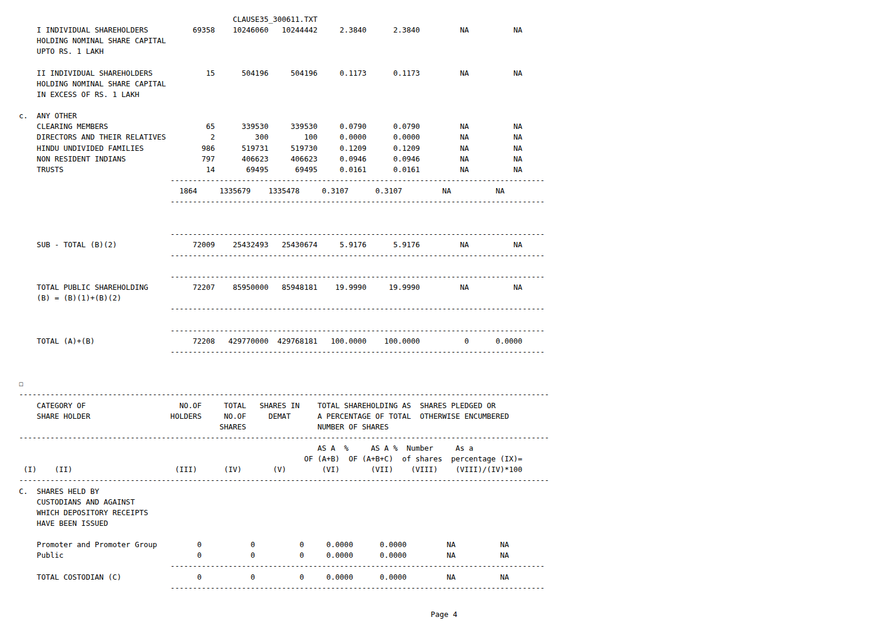CLAUSE35_300611.TXT
    I INDIVIDUAL SHAREHOLDERS          69358    10246060   10244442     2.3840      2.3840         NA          NA
    HOLDING NOMINAL SHARE CAPITAL
    UPTO RS. 1 LAKH

    II INDIVIDUAL SHAREHOLDERS            15      504196     504196     0.1173      0.1173         NA          NA
    HOLDING NOMINAL SHARE CAPITAL
    IN EXCESS OF RS. 1 LAKH

c.  ANY OTHER
    CLEARING MEMBERS                      65      339530     339530     0.0790      0.0790         NA          NA
    DIRECTORS AND THEIR RELATIVES          2         300        100     0.0000      0.0000         NA          NA
    HINDU UNDIVIDED FAMILIES             986      519731     519730     0.1209      0.1209         NA          NA
    NON RESIDENT INDIANS                 797      406623     406623     0.0946      0.0946         NA          NA
    TRUSTS                                14       69495      69495     0.0161      0.0161         NA          NA
                                  ------------------------------------------------------------------------------------
                                    1864     1335679    1335478     0.3107      0.3107         NA          NA
                                  ------------------------------------------------------------------------------------


                                  ------------------------------------------------------------------------------------
    SUB - TOTAL (B)(2)                 72009    25432493   25430674     5.9176      5.9176         NA          NA
                                  ------------------------------------------------------------------------------------

                                  ------------------------------------------------------------------------------------
    TOTAL PUBLIC SHAREHOLDING          72207    85950000   85948181    19.9990     19.9990         NA          NA
    (B) = (B)(1)+(B)(2)
                                  ------------------------------------------------------------------------------------

                                  ------------------------------------------------------------------------------------
    TOTAL (A)+(B)                      72208   429770000  429768181   100.0000    100.0000          0      0.0000
                                  ------------------------------------------------------------------------------------


☐
-----------------------------------------------------------------------------------------------------------------------
    CATEGORY OF                     NO.OF     TOTAL   SHARES IN    TOTAL SHAREHOLDING AS  SHARES PLEDGED OR
    SHARE HOLDER                  HOLDERS     NO.OF     DEMAT      A PERCENTAGE OF TOTAL  OTHERWISE ENCUMBERED
                                             SHARES                NUMBER OF SHARES
-----------------------------------------------------------------------------------------------------------------------
                                                                   AS A  %     AS A %  Number     As a
                                                                OF (A+B)  OF (A+B+C)  of shares  percentage (IX)=
 (I)    (II)                       (III)      (IV)       (V)        (VI)       (VII)    (VIII)    (VIII)/(IV)*100
-----------------------------------------------------------------------------------------------------------------------
C.  SHARES HELD BY
    CUSTODIANS AND AGAINST
    WHICH DEPOSITORY RECEIPTS
    HAVE BEEN ISSUED

    Promoter and Promoter Group         0           0          0     0.0000      0.0000         NA          NA
    Public                              0           0          0     0.0000      0.0000         NA          NA
                                  ------------------------------------------------------------------------------------
    TOTAL COSTODIAN (C)                 0           0          0     0.0000      0.0000         NA          NA
                                  ------------------------------------------------------------------------------------
Page 4